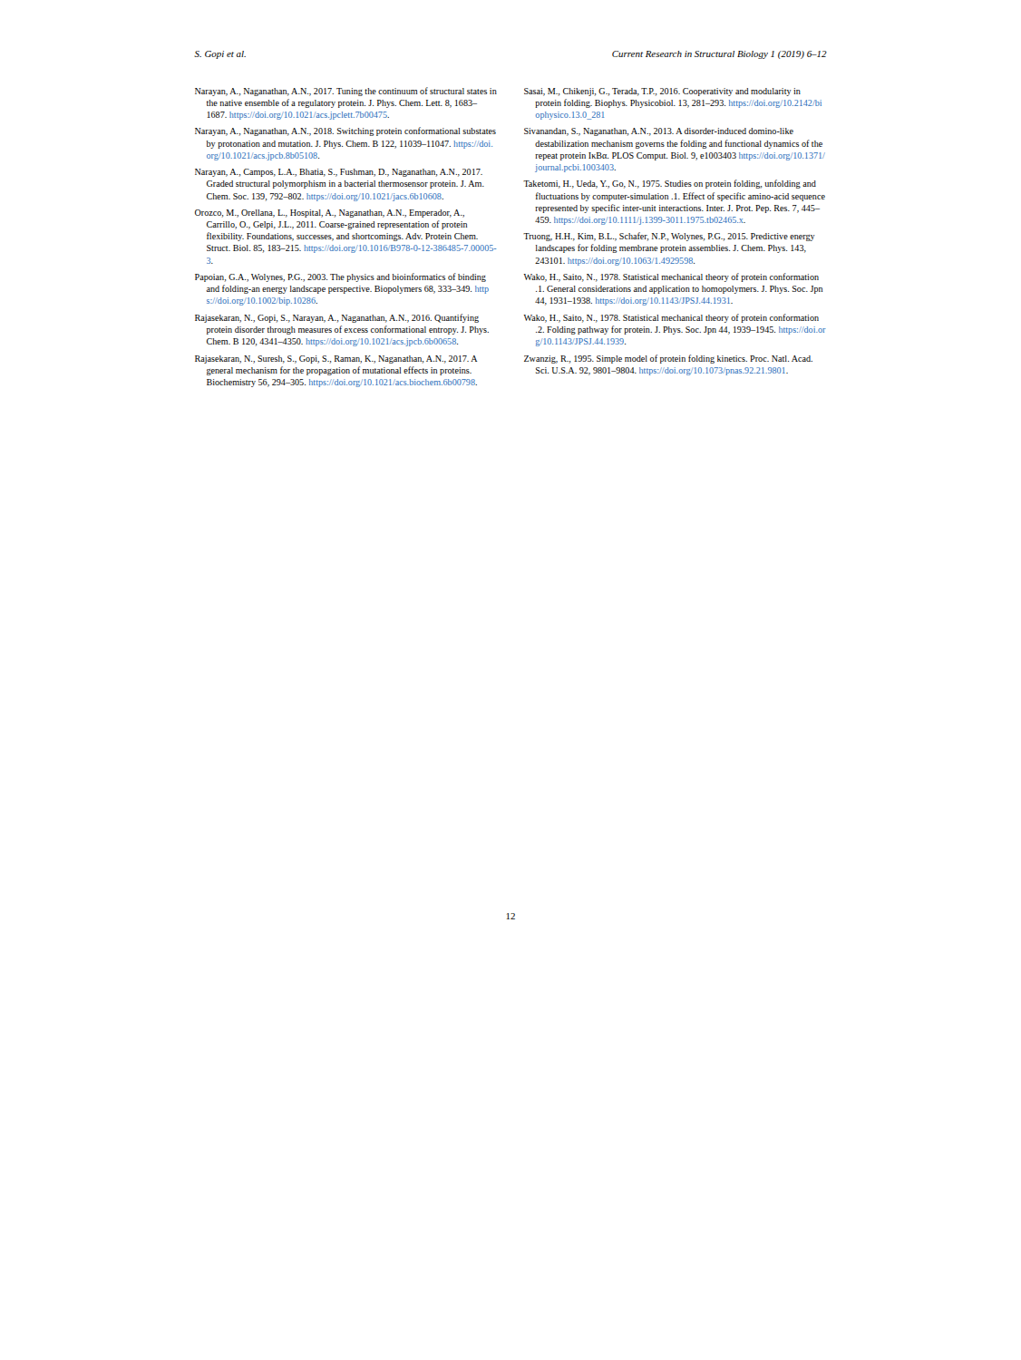S. Gopi et al.
Current Research in Structural Biology 1 (2019) 6–12
Narayan, A., Naganathan, A.N., 2017. Tuning the continuum of structural states in the native ensemble of a regulatory protein. J. Phys. Chem. Lett. 8, 1683–1687. https://doi.org/10.1021/acs.jpclett.7b00475.
Narayan, A., Naganathan, A.N., 2018. Switching protein conformational substates by protonation and mutation. J. Phys. Chem. B 122, 11039–11047. https://doi.org/10.1021/acs.jpcb.8b05108.
Narayan, A., Campos, L.A., Bhatia, S., Fushman, D., Naganathan, A.N., 2017. Graded structural polymorphism in a bacterial thermosensor protein. J. Am. Chem. Soc. 139, 792–802. https://doi.org/10.1021/jacs.6b10608.
Orozco, M., Orellana, L., Hospital, A., Naganathan, A.N., Emperador, A., Carrillo, O., Gelpi, J.L., 2011. Coarse-grained representation of protein flexibility. Foundations, successes, and shortcomings. Adv. Protein Chem. Struct. Biol. 85, 183–215. https://doi.org/10.1016/B978-0-12-386485-7.00005-3.
Papoian, G.A., Wolynes, P.G., 2003. The physics and bioinformatics of binding and folding-an energy landscape perspective. Biopolymers 68, 333–349. https://doi.org/10.1002/bip.10286.
Rajasekaran, N., Gopi, S., Narayan, A., Naganathan, A.N., 2016. Quantifying protein disorder through measures of excess conformational entropy. J. Phys. Chem. B 120, 4341–4350. https://doi.org/10.1021/acs.jpcb.6b00658.
Rajasekaran, N., Suresh, S., Gopi, S., Raman, K., Naganathan, A.N., 2017. A general mechanism for the propagation of mutational effects in proteins. Biochemistry 56, 294–305. https://doi.org/10.1021/acs.biochem.6b00798.
Sasai, M., Chikenji, G., Terada, T.P., 2016. Cooperativity and modularity in protein folding. Biophys. Physicobiol. 13, 281–293. https://doi.org/10.2142/biophysico.13.0_281
Sivanandan, S., Naganathan, A.N., 2013. A disorder-induced domino-like destabilization mechanism governs the folding and functional dynamics of the repeat protein IκBα. PLOS Comput. Biol. 9, e1003403 https://doi.org/10.1371/journal.pcbi.1003403.
Taketomi, H., Ueda, Y., Go, N., 1975. Studies on protein folding, unfolding and fluctuations by computer-simulation .1. Effect of specific amino-acid sequence represented by specific inter-unit interactions. Inter. J. Prot. Pep. Res. 7, 445–459. https://doi.org/10.1111/j.1399-3011.1975.tb02465.x.
Truong, H.H., Kim, B.L., Schafer, N.P., Wolynes, P.G., 2015. Predictive energy landscapes for folding membrane protein assemblies. J. Chem. Phys. 143, 243101. https://doi.org/10.1063/1.4929598.
Wako, H., Saito, N., 1978. Statistical mechanical theory of protein conformation .1. General considerations and application to homopolymers. J. Phys. Soc. Jpn 44, 1931–1938. https://doi.org/10.1143/JPSJ.44.1931.
Wako, H., Saito, N., 1978. Statistical mechanical theory of protein conformation .2. Folding pathway for protein. J. Phys. Soc. Jpn 44, 1939–1945. https://doi.org/10.1143/JPSJ.44.1939.
Zwanzig, R., 1995. Simple model of protein folding kinetics. Proc. Natl. Acad. Sci. U.S.A. 92, 9801–9804. https://doi.org/10.1073/pnas.92.21.9801.
12